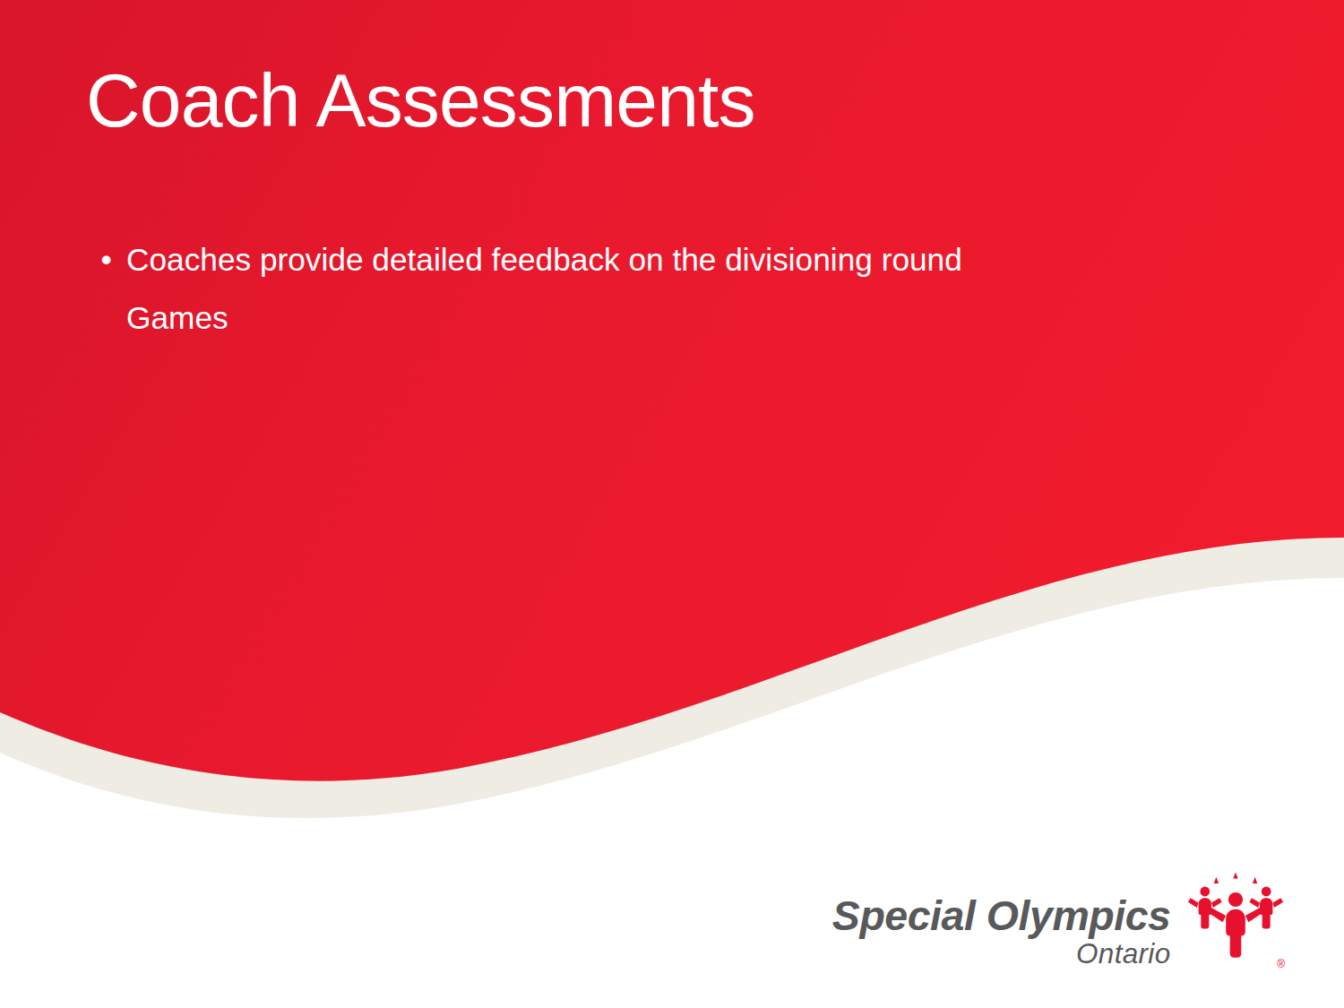Coach Assessments
Coaches provide detailed feedback on the divisioning round Games
Special Olympics
Ontario
®